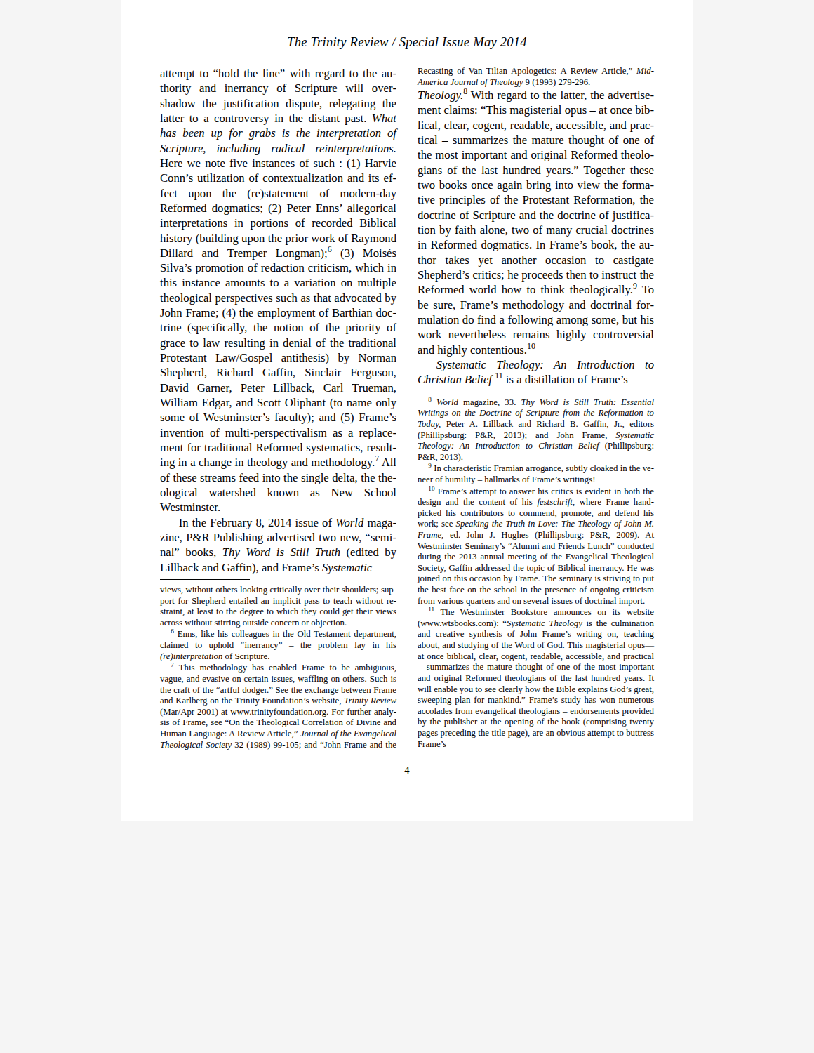The Trinity Review / Special Issue May 2014
attempt to “hold the line” with regard to the authority and inerrancy of Scripture will overshadow the justification dispute, relegating the latter to a controversy in the distant past. What has been up for grabs is the interpretation of Scripture, including radical reinterpretations. Here we note five instances of such : (1) Harvie Conn’s utilization of contextualization and its effect upon the (re)statement of modern-day Reformed dogmatics; (2) Peter Enns’ allegorical interpretations in portions of recorded Biblical history (building upon the prior work of Raymond Dillard and Tremper Longman);6 (3) Moisés Silva’s promotion of redaction criticism, which in this instance amounts to a variation on multiple theological perspectives such as that advocated by John Frame; (4) the employment of Barthian doctrine (specifically, the notion of the priority of grace to law resulting in denial of the traditional Protestant Law/Gospel antithesis) by Norman Shepherd, Richard Gaffin, Sinclair Ferguson, David Garner, Peter Lillback, Carl Trueman, William Edgar, and Scott Oliphant (to name only some of Westminster’s faculty); and (5) Frame’s invention of multi-perspectivalism as a replacement for traditional Reformed systematics, resulting in a change in theology and methodology.7 All of these streams feed into the single delta, the theological watershed known as New School Westminster.
In the February 8, 2014 issue of World magazine, P&R Publishing advertised two new, “seminal” books, Thy Word is Still Truth (edited by Lillback and Gaffin), and Frame’s Systematic
views, without others looking critically over their shoulders; support for Shepherd entailed an implicit pass to teach without restraint, at least to the degree to which they could get their views across without stirring outside concern or objection.
6 Enns, like his colleagues in the Old Testament department, claimed to uphold “inerrancy” – the problem lay in his (re)interpretation of Scripture.
7 This methodology has enabled Frame to be ambiguous, vague, and evasive on certain issues, waffling on others. Such is the craft of the “artful dodger.” See the exchange between Frame and Karlberg on the Trinity Foundation’s website, Trinity Review (Mar/Apr 2001) at www.trinityfoundation.org. For further analysis of Frame, see “On the Theological Correlation of Divine and Human Language: A Review Article,” Journal of the Evangelical Theological Society 32 (1989) 99-105; and “John Frame and the Recasting of Van Tilian Apologetics: A Review Article,” Mid-America Journal of Theology 9 (1993) 279-296.
Theology.8 With regard to the latter, the advertisement claims: “This magisterial opus – at once biblical, clear, cogent, readable, accessible, and practical – summarizes the mature thought of one of the most important and original Reformed theologians of the last hundred years.” Together these two books once again bring into view the formative principles of the Protestant Reformation, the doctrine of Scripture and the doctrine of justification by faith alone, two of many crucial doctrines in Reformed dogmatics. In Frame’s book, the author takes yet another occasion to castigate Shepherd’s critics; he proceeds then to instruct the Reformed world how to think theologically.9 To be sure, Frame’s methodology and doctrinal formulation do find a following among some, but his work nevertheless remains highly controversial and highly contentious.10
Systematic Theology: An Introduction to Christian Belief 11 is a distillation of Frame’s
8 World magazine, 33. Thy Word is Still Truth: Essential Writings on the Doctrine of Scripture from the Reformation to Today, Peter A. Lillback and Richard B. Gaffin, Jr., editors (Phillipsburg: P&R, 2013); and John Frame, Systematic Theology: An Introduction to Christian Belief (Phillipsburg: P&R, 2013).
9 In characteristic Framian arrogance, subtly cloaked in the veneer of humility – hallmarks of Frame’s writings!
10 Frame’s attempt to answer his critics is evident in both the design and the content of his festschrift, where Frame hand-picked his contributors to commend, promote, and defend his work; see Speaking the Truth in Love: The Theology of John M. Frame, ed. John J. Hughes (Phillipsburg: P&R, 2009). At Westminster Seminary’s “Alumni and Friends Lunch” conducted during the 2013 annual meeting of the Evangelical Theological Society, Gaffin addressed the topic of Biblical inerrancy. He was joined on this occasion by Frame. The seminary is striving to put the best face on the school in the presence of ongoing criticism from various quarters and on several issues of doctrinal import.
11 The Westminster Bookstore announces on its website (www.wtsbooks.com): “Systematic Theology is the culmination and creative synthesis of John Frame’s writing on, teaching about, and studying of the Word of God. This magisterial opus—at once biblical, clear, cogent, readable, accessible, and practical—summarizes the mature thought of one of the most important and original Reformed theologians of the last hundred years. It will enable you to see clearly how the Bible explains God’s great, sweeping plan for mankind.” Frame’s study has won numerous accolades from evangelical theologians – endorsements provided by the publisher at the opening of the book (comprising twenty pages preceding the title page), are an obvious attempt to buttress Frame’s
4